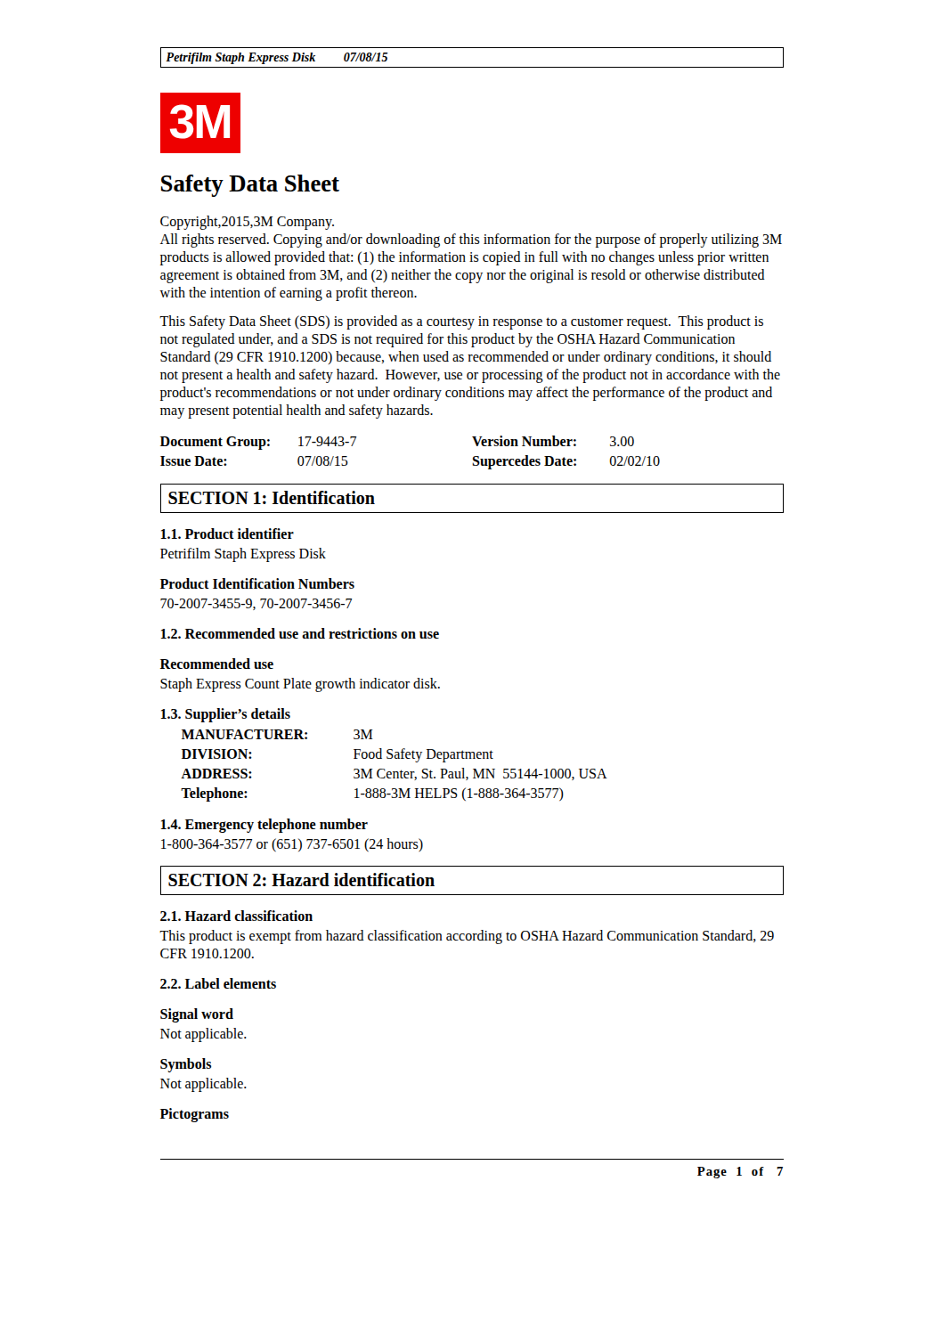Petrifilm Staph Express Disk 07/08/15
3M
Safety Data Sheet
Copyright,2015,3M Company.
All rights reserved. Copying and/or downloading of this information for the purpose of properly utilizing 3M products is allowed provided that: (1) the information is copied in full with no changes unless prior written agreement is obtained from 3M, and (2) neither the copy nor the original is resold or otherwise distributed with the intention of earning a profit thereon.
This Safety Data Sheet (SDS) is provided as a courtesy in response to a customer request. This product is not regulated under, and a SDS is not required for this product by the OSHA Hazard Communication Standard (29 CFR 1910.1200) because, when used as recommended or under ordinary conditions, it should not present a health and safety hazard. However, use or processing of the product not in accordance with the product's recommendations or not under ordinary conditions may affect the performance of the product and may present potential health and safety hazards.
| Document Group: | 17-9443-7 | Version Number: | 3.00 |
| Issue Date: | 07/08/15 | Supercedes Date: | 02/02/10 |
SECTION 1: Identification
1.1. Product identifier
Petrifilm Staph Express Disk
Product Identification Numbers
70-2007-3455-9, 70-2007-3456-7
1.2. Recommended use and restrictions on use
Recommended use
Staph Express Count Plate growth indicator disk.
1.3. Supplier’s details
| MANUFACTURER: | 3M |
| DIVISION: | Food Safety Department |
| ADDRESS: | 3M Center, St. Paul, MN 55144-1000, USA |
| Telephone: | 1-888-3M HELPS (1-888-364-3577) |
1.4. Emergency telephone number
1-800-364-3577 or (651) 737-6501 (24 hours)
SECTION 2: Hazard identification
2.1. Hazard classification
This product is exempt from hazard classification according to OSHA Hazard Communication Standard, 29 CFR 1910.1200.
2.2. Label elements
Signal word
Not applicable.
Symbols
Not applicable.
Pictograms
Page 1 of 7